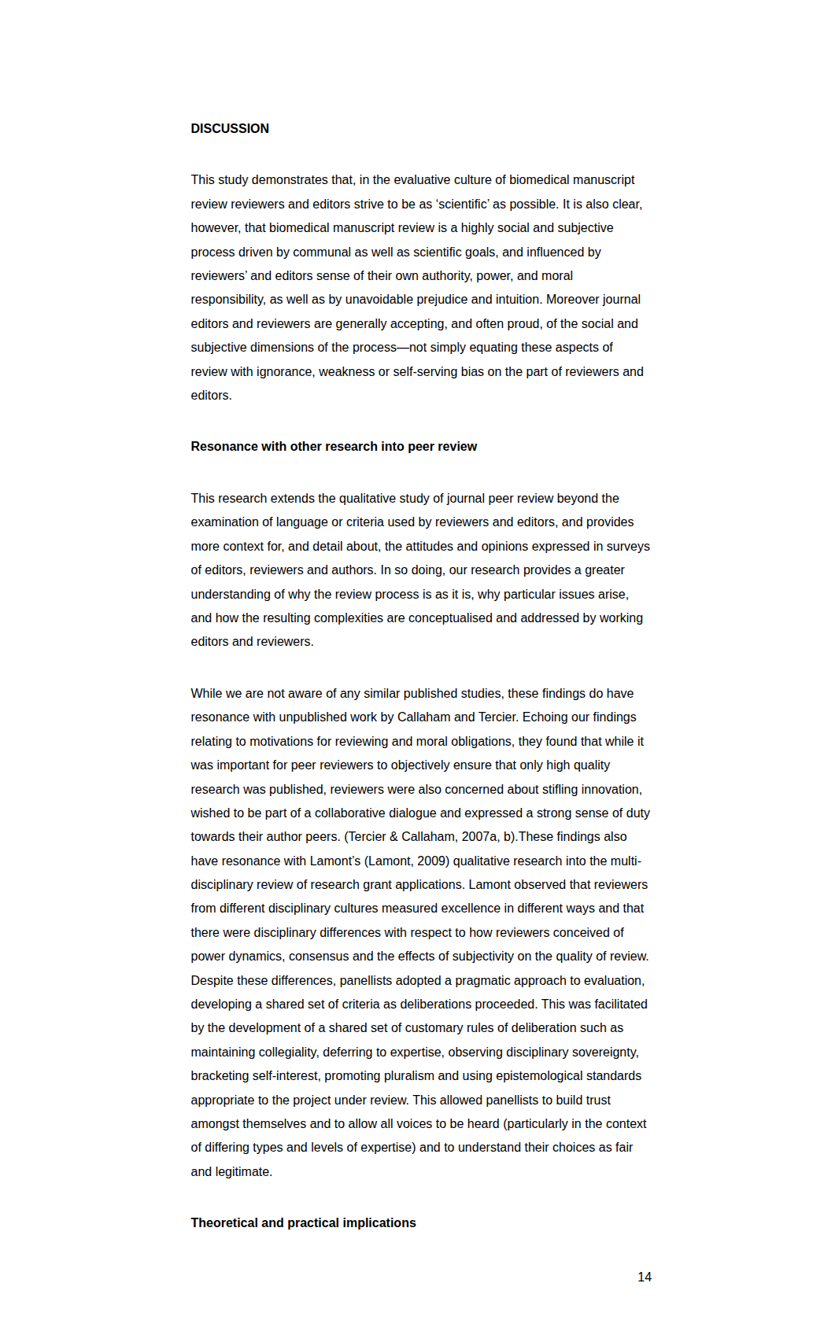DISCUSSION
This study demonstrates that, in the evaluative culture of biomedical manuscript review reviewers and editors strive to be as ‘scientific’ as possible. It is also clear, however, that biomedical manuscript review is a highly social and subjective process driven by communal as well as scientific goals, and influenced by reviewers’ and editors sense of their own authority, power, and moral responsibility, as well as by unavoidable prejudice and intuition. Moreover journal editors and reviewers are generally accepting, and often proud, of the social and subjective dimensions of the process—not simply equating these aspects of review with ignorance, weakness or self-serving bias on the part of reviewers and editors.
Resonance with other research into peer review
This research extends the qualitative study of journal peer review beyond the examination of language or criteria used by reviewers and editors, and provides more context for, and detail about, the attitudes and opinions expressed in surveys of editors, reviewers and authors. In so doing, our research provides a greater understanding of why the review process is as it is, why particular issues arise, and how the resulting complexities are conceptualised and addressed by working editors and reviewers.
While we are not aware of any similar published studies, these findings do have resonance with unpublished work by Callaham and Tercier. Echoing our findings relating to motivations for reviewing and moral obligations, they found that while it was important for peer reviewers to objectively ensure that only high quality research was published, reviewers were also concerned about stifling innovation, wished to be part of a collaborative dialogue and expressed a strong sense of duty towards their author peers. (Tercier & Callaham, 2007a, b).These findings also have resonance with Lamont’s (Lamont, 2009) qualitative research into the multi-disciplinary review of research grant applications. Lamont observed that reviewers from different disciplinary cultures measured excellence in different ways and that there were disciplinary differences with respect to how reviewers conceived of power dynamics, consensus and the effects of subjectivity on the quality of review. Despite these differences, panellists adopted a pragmatic approach to evaluation, developing a shared set of criteria as deliberations proceeded. This was facilitated by the development of a shared set of customary rules of deliberation such as maintaining collegiality, deferring to expertise, observing disciplinary sovereignty, bracketing self-interest, promoting pluralism and using epistemological standards appropriate to the project under review. This allowed panellists to build trust amongst themselves and to allow all voices to be heard (particularly in the context of differing types and levels of expertise) and to understand their choices as fair and legitimate.
Theoretical and practical implications
14